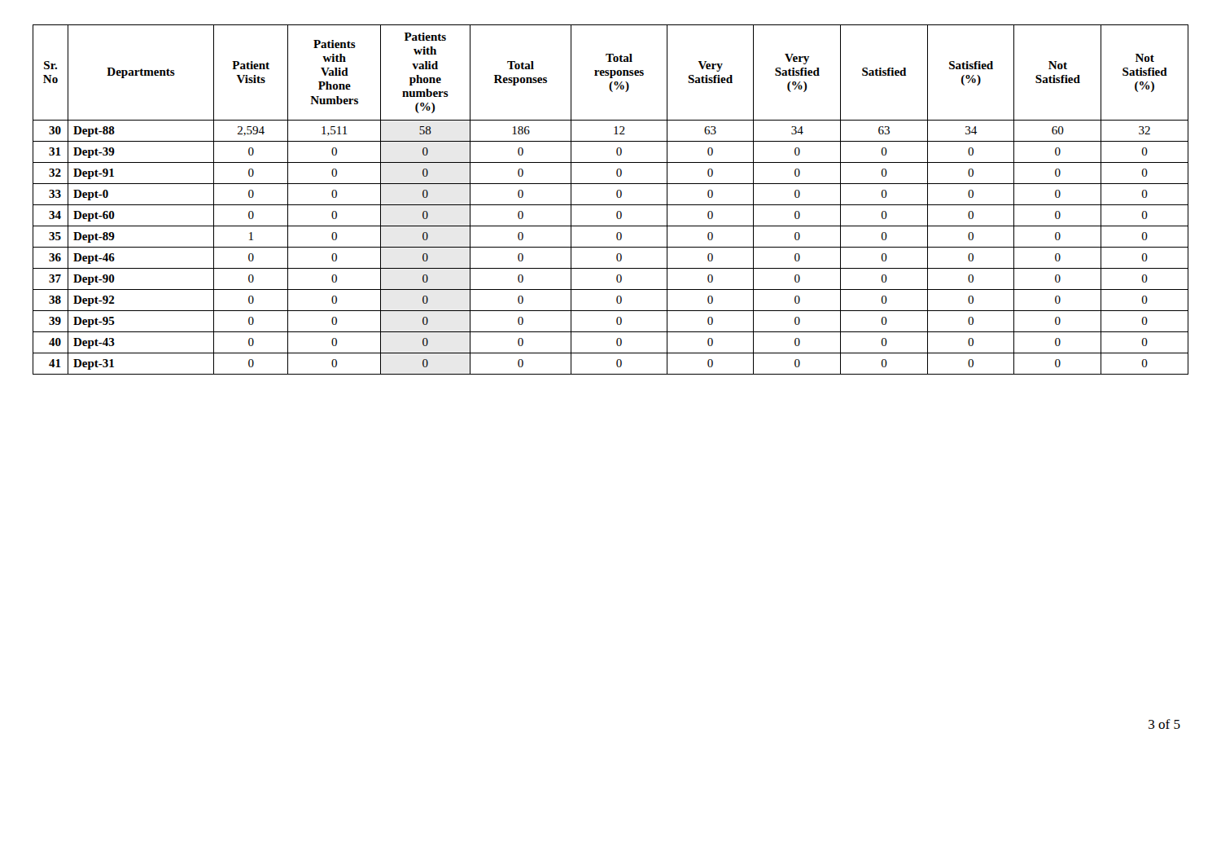| Sr. No | Departments | Patient Visits | Patients with Valid Phone Numbers | Patients with valid phone numbers (%) | Total Responses | Total responses (%) | Very Satisfied | Very Satisfied (%) | Satisfied | Satisfied (%) | Not Satisfied | Not Satisfied (%) |
| --- | --- | --- | --- | --- | --- | --- | --- | --- | --- | --- | --- | --- |
| 30 | Dept-88 | 2,594 | 1,511 | 58 | 186 | 12 | 63 | 34 | 63 | 34 | 60 | 32 |
| 31 | Dept-39 | 0 | 0 | 0 | 0 | 0 | 0 | 0 | 0 | 0 | 0 | 0 |
| 32 | Dept-91 | 0 | 0 | 0 | 0 | 0 | 0 | 0 | 0 | 0 | 0 | 0 |
| 33 | Dept-0 | 0 | 0 | 0 | 0 | 0 | 0 | 0 | 0 | 0 | 0 | 0 |
| 34 | Dept-60 | 0 | 0 | 0 | 0 | 0 | 0 | 0 | 0 | 0 | 0 | 0 |
| 35 | Dept-89 | 1 | 0 | 0 | 0 | 0 | 0 | 0 | 0 | 0 | 0 | 0 |
| 36 | Dept-46 | 0 | 0 | 0 | 0 | 0 | 0 | 0 | 0 | 0 | 0 | 0 |
| 37 | Dept-90 | 0 | 0 | 0 | 0 | 0 | 0 | 0 | 0 | 0 | 0 | 0 |
| 38 | Dept-92 | 0 | 0 | 0 | 0 | 0 | 0 | 0 | 0 | 0 | 0 | 0 |
| 39 | Dept-95 | 0 | 0 | 0 | 0 | 0 | 0 | 0 | 0 | 0 | 0 | 0 |
| 40 | Dept-43 | 0 | 0 | 0 | 0 | 0 | 0 | 0 | 0 | 0 | 0 | 0 |
| 41 | Dept-31 | 0 | 0 | 0 | 0 | 0 | 0 | 0 | 0 | 0 | 0 | 0 |
3 of 5